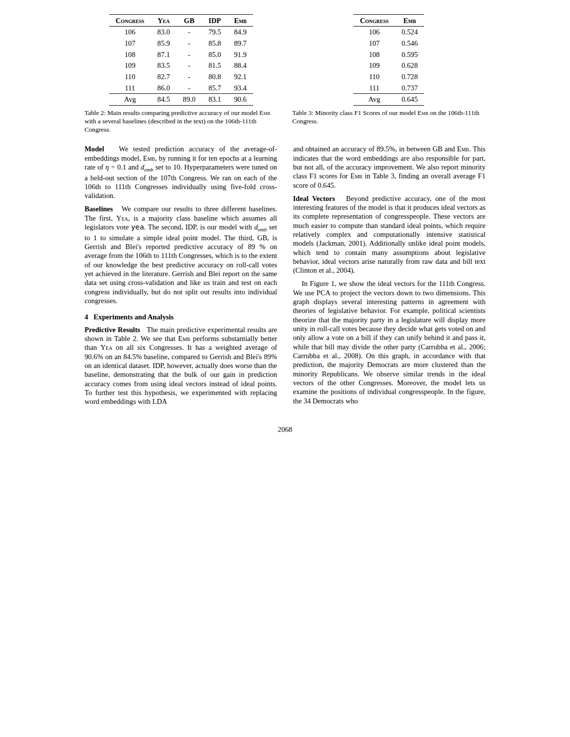| Congress | Yea | GB | IDP | Emb |
| --- | --- | --- | --- | --- |
| 106 | 83.0 | - | 79.5 | 84.9 |
| 107 | 85.9 | - | 85.8 | 89.7 |
| 108 | 87.1 | - | 85.0 | 91.9 |
| 109 | 83.5 | - | 81.5 | 88.4 |
| 110 | 82.7 | - | 80.8 | 92.1 |
| 111 | 86.0 | - | 85.7 | 93.4 |
| Avg | 84.5 | 89.0 | 83.1 | 90.6 |
Table 2: Main results comparing predictive accuracy of our model Emb with a several baselines (described in the text) on the 106th-111th Congress.
| Congress | Emb |
| --- | --- |
| 106 | 0.524 |
| 107 | 0.546 |
| 108 | 0.595 |
| 109 | 0.628 |
| 110 | 0.728 |
| 111 | 0.737 |
| Avg | 0.645 |
Table 3: Minority class F1 Scores of our model Emb on the 106th-111th Congress.
Model We tested prediction accuracy of the average-of-embeddings model, Emb, by running it for ten epochs at a learning rate of η = 0.1 and demb set to 10. Hyperparameters were tuned on a held-out section of the 107th Congress. We ran on each of the 106th to 111th Congresses individually using five-fold cross-validation.
Baselines We compare our results to three different baselines. The first, Yea, is a majority class baseline which assumes all legislators vote yea. The second, IDP, is our model with demb set to 1 to simulate a simple ideal point model. The third, GB, is Gerrish and Blei's reported predictive accuracy of 89 % on average from the 106th to 111th Congresses, which is to the extent of our knowledge the best predictive accuracy on roll-call votes yet achieved in the literature. Gerrish and Blei report on the same data set using cross-validation and like us train and test on each congress individually, but do not split out results into individual congresses.
4 Experiments and Analysis
Predictive Results The main predictive experimental results are shown in Table 2. We see that Emb performs substantially better than Yea on all six Congresses. It has a weighted average of 90.6% on an 84.5% baseline, compared to Gerrish and Blei's 89% on an identical dataset. IDP, however, actually does worse than the baseline, demonstrating that the bulk of our gain in prediction accuracy comes from using ideal vectors instead of ideal points. To further test this hypothesis, we experimented with replacing word embeddings with LDA
and obtained an accuracy of 89.5%, in between GB and Emb. This indicates that the word embeddings are also responsible for part, but not all, of the accuracy improvement. We also report minority class F1 scores for Emb in Table 3, finding an overall average F1 score of 0.645.
Ideal Vectors Beyond predictive accuracy, one of the most interesting features of the model is that it produces ideal vectors as its complete representation of congresspeople. These vectors are much easier to compute than standard ideal points, which require relatively complex and computationally intensive statistical models (Jackman, 2001). Additionally unlike ideal point models, which tend to contain many assumptions about legislative behavior, ideal vectors arise naturally from raw data and bill text (Clinton et al., 2004).
In Figure 1, we show the ideal vectors for the 111th Congress. We use PCA to project the vectors down to two dimensions. This graph displays several interesting patterns in agreement with theories of legislative behavior. For example, political scientists theorize that the majority party in a legislature will display more unity in roll-call votes because they decide what gets voted on and only allow a vote on a bill if they can unify behind it and pass it, while that bill may divide the other party (Carrubba et al., 2006; Carrubba et al., 2008). On this graph, in accordance with that prediction, the majority Democrats are more clustered than the minority Republicans. We observe similar trends in the ideal vectors of the other Congresses. Moreover, the model lets us examine the positions of individual congresspeople. In the figure, the 34 Democrats who
2068